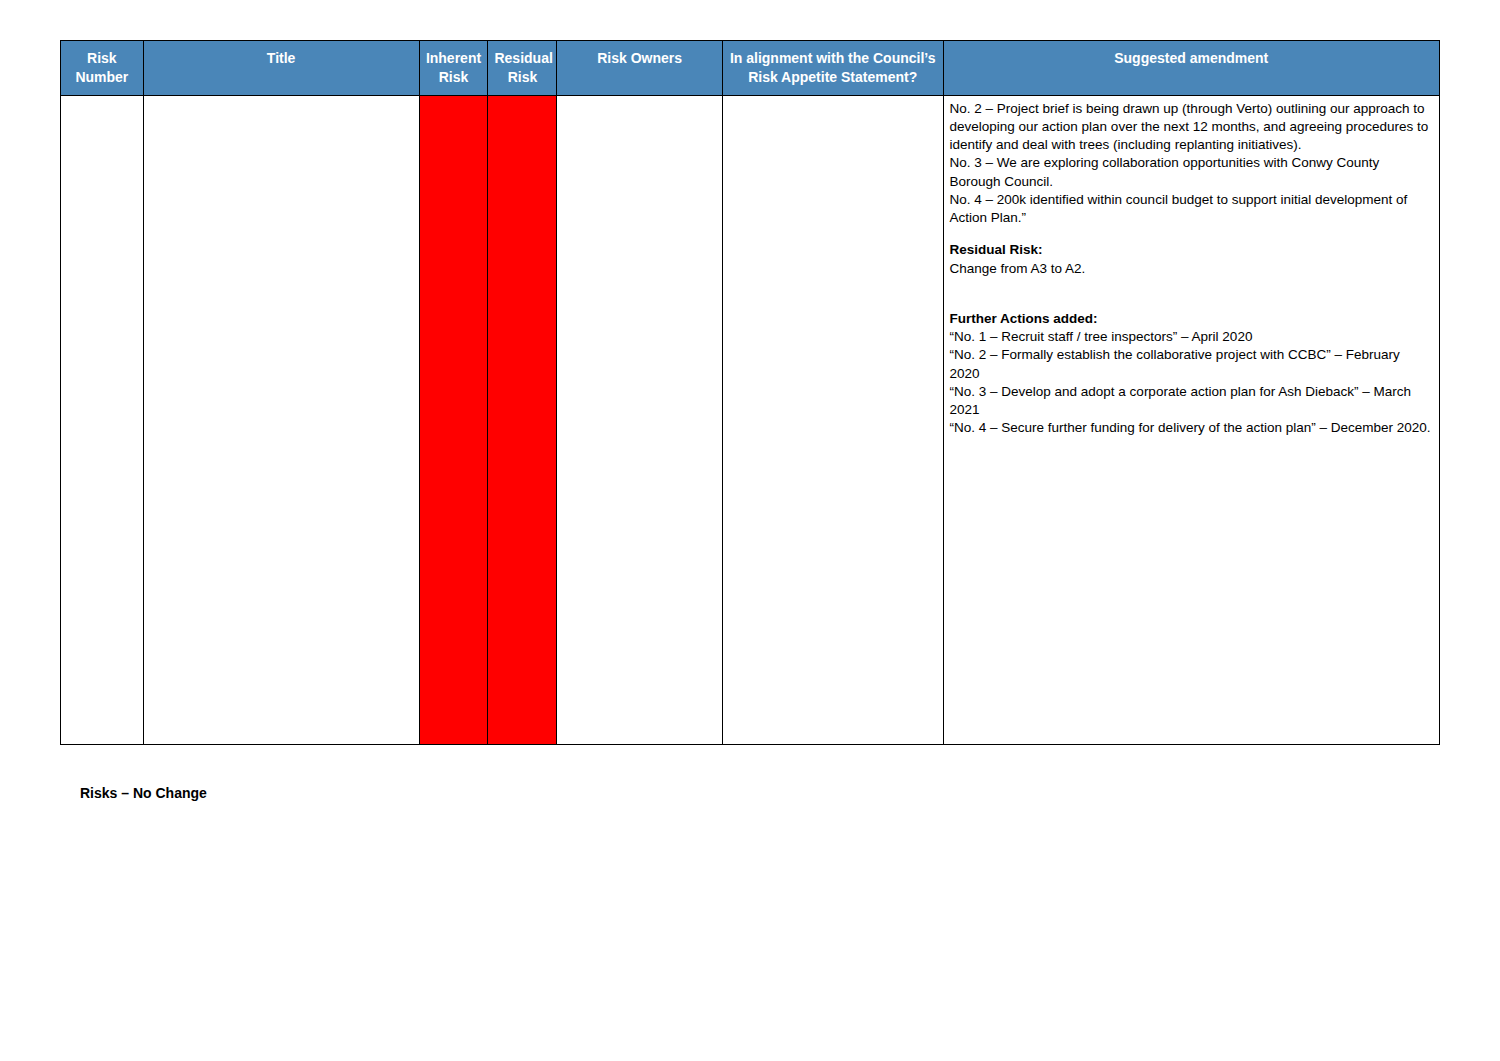| Risk Number | Title | Inherent Risk | Residual Risk | Risk Owners | In alignment with the Council’s Risk Appetite Statement? | Suggested amendment |
| --- | --- | --- | --- | --- | --- | --- |
| | | | | | | No. 2 – Project brief is being drawn up (through Verto) outlining our approach to developing our action plan over the next 12 months, and agreeing procedures to identify and deal with trees (including replanting initiatives). No. 3 – We are exploring collaboration opportunities with Conwy County Borough Council. No. 4 – 200k identified within council budget to support initial development of Action Plan.” Residual Risk: Change from A3 to A2. Further Actions added: “No. 1 – Recruit staff / tree inspectors” – April 2020 “No. 2 – Formally establish the collaborative project with CCBC” – February 2020 “No. 3 – Develop and adopt a corporate action plan for Ash Dieback” – March 2021 “No. 4 – Secure further funding for delivery of the action plan” – December 2020. |
Risks – No Change